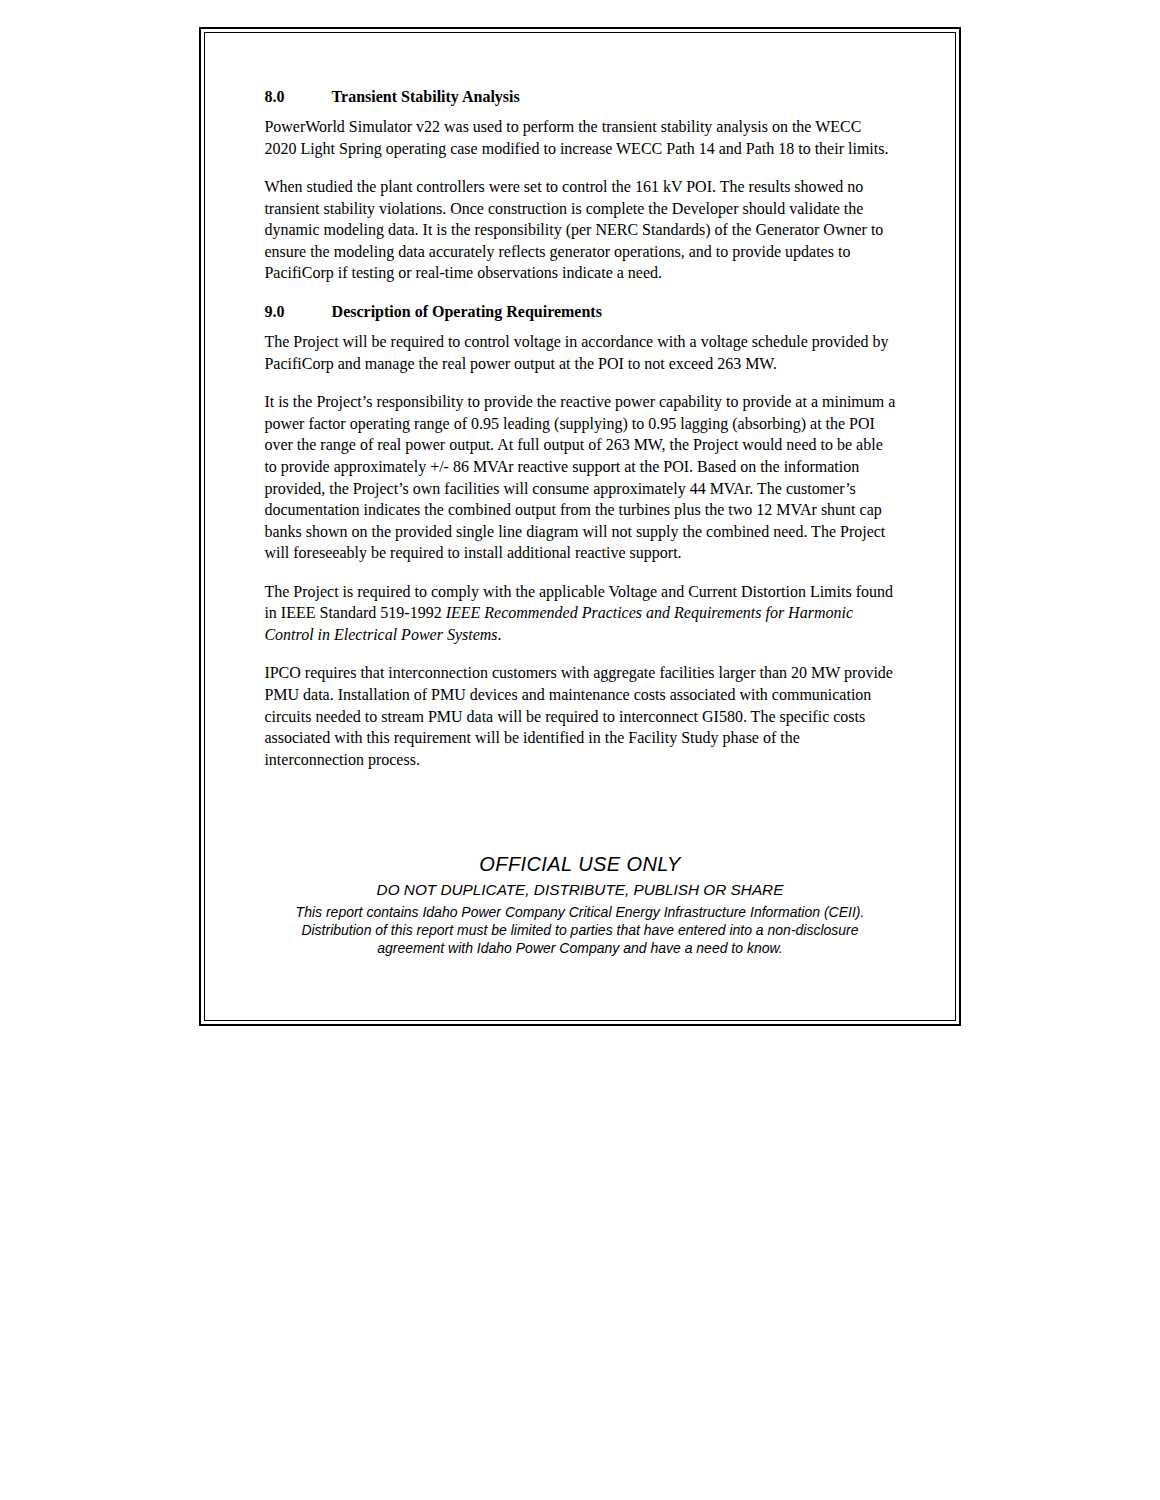8.0 Transient Stability Analysis
PowerWorld Simulator v22 was used to perform the transient stability analysis on the WECC 2020 Light Spring operating case modified to increase WECC Path 14 and Path 18 to their limits.
When studied the plant controllers were set to control the 161 kV POI. The results showed no transient stability violations. Once construction is complete the Developer should validate the dynamic modeling data. It is the responsibility (per NERC Standards) of the Generator Owner to ensure the modeling data accurately reflects generator operations, and to provide updates to PacifiCorp if testing or real-time observations indicate a need.
9.0 Description of Operating Requirements
The Project will be required to control voltage in accordance with a voltage schedule provided by PacifiCorp and manage the real power output at the POI to not exceed 263 MW.
It is the Project’s responsibility to provide the reactive power capability to provide at a minimum a power factor operating range of 0.95 leading (supplying) to 0.95 lagging (absorbing) at the POI over the range of real power output. At full output of 263 MW, the Project would need to be able to provide approximately +/- 86 MVAr reactive support at the POI. Based on the information provided, the Project’s own facilities will consume approximately 44 MVAr. The customer’s documentation indicates the combined output from the turbines plus the two 12 MVAr shunt cap banks shown on the provided single line diagram will not supply the combined need. The Project will foreseeably be required to install additional reactive support.
The Project is required to comply with the applicable Voltage and Current Distortion Limits found in IEEE Standard 519-1992 IEEE Recommended Practices and Requirements for Harmonic Control in Electrical Power Systems.
IPCO requires that interconnection customers with aggregate facilities larger than 20 MW provide PMU data. Installation of PMU devices and maintenance costs associated with communication circuits needed to stream PMU data will be required to interconnect GI580. The specific costs associated with this requirement will be identified in the Facility Study phase of the interconnection process.
OFFICIAL USE ONLY
DO NOT DUPLICATE, DISTRIBUTE, PUBLISH OR SHARE
This report contains Idaho Power Company Critical Energy Infrastructure Information (CEII). Distribution of this report must be limited to parties that have entered into a non-disclosure agreement with Idaho Power Company and have a need to know.